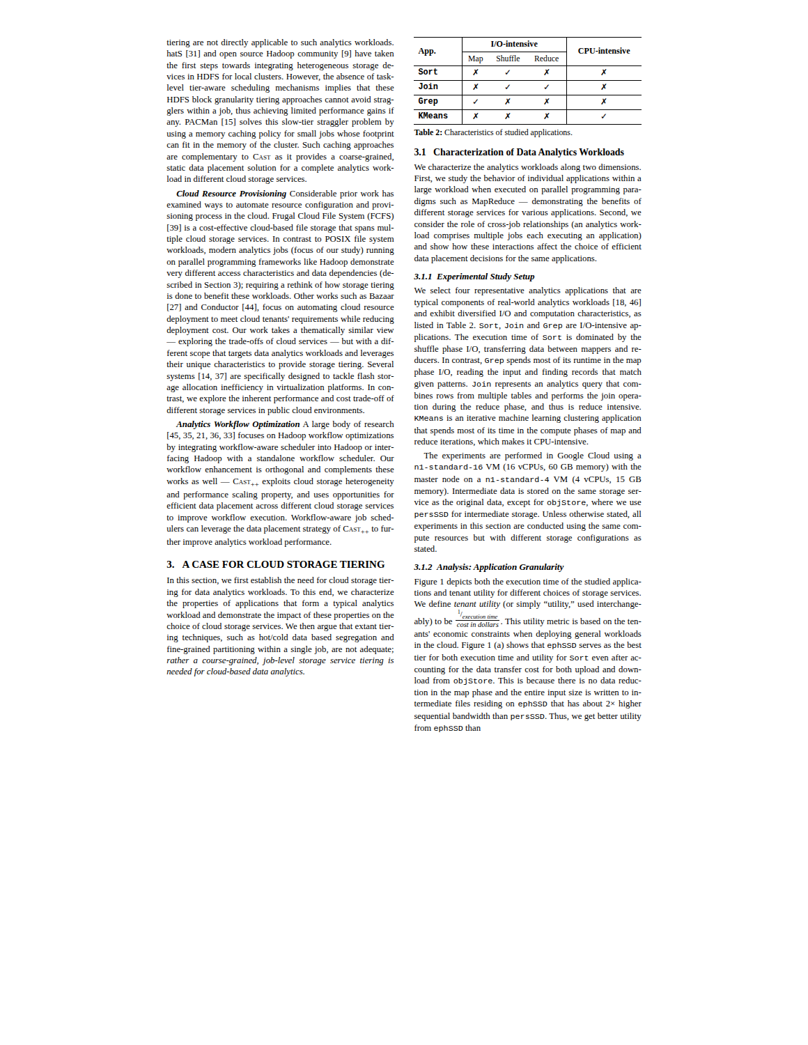tiering are not directly applicable to such analytics workloads. hatS [31] and open source Hadoop community [9] have taken the first steps towards integrating heterogeneous storage devices in HDFS for local clusters. However, the absence of task-level tier-aware scheduling mechanisms implies that these HDFS block granularity tiering approaches cannot avoid stragglers within a job, thus achieving limited performance gains if any. PACMan [15] solves this slow-tier straggler problem by using a memory caching policy for small jobs whose footprint can fit in the memory of the cluster. Such caching approaches are complementary to Cast as it provides a coarse-grained, static data placement solution for a complete analytics workload in different cloud storage services.
Cloud Resource Provisioning Considerable prior work has examined ways to automate resource configuration and provisioning process in the cloud. Frugal Cloud File System (FCFS) [39] is a cost-effective cloud-based file storage that spans multiple cloud storage services. In contrast to POSIX file system workloads, modern analytics jobs (focus of our study) running on parallel programming frameworks like Hadoop demonstrate very different access characteristics and data dependencies (described in Section 3); requiring a rethink of how storage tiering is done to benefit these workloads. Other works such as Bazaar [27] and Conductor [44], focus on automating cloud resource deployment to meet cloud tenants' requirements while reducing deployment cost. Our work takes a thematically similar view — exploring the trade-offs of cloud services — but with a different scope that targets data analytics workloads and leverages their unique characteristics to provide storage tiering. Several systems [14, 37] are specifically designed to tackle flash storage allocation inefficiency in virtualization platforms. In contrast, we explore the inherent performance and cost trade-off of different storage services in public cloud environments.
Analytics Workflow Optimization A large body of research [45, 35, 21, 36, 33] focuses on Hadoop workflow optimizations by integrating workflow-aware scheduler into Hadoop or interfacing Hadoop with a standalone workflow scheduler. Our workflow enhancement is orthogonal and complements these works as well — Cast++ exploits cloud storage heterogeneity and performance scaling property, and uses opportunities for efficient data placement across different cloud storage services to improve workflow execution. Workflow-aware job schedulers can leverage the data placement strategy of Cast++ to further improve analytics workload performance.
3. A CASE FOR CLOUD STORAGE TIERING
In this section, we first establish the need for cloud storage tiering for data analytics workloads. To this end, we characterize the properties of applications that form a typical analytics workload and demonstrate the impact of these properties on the choice of cloud storage services. We then argue that extant tiering techniques, such as hot/cold data based segregation and fine-grained partitioning within a single job, are not adequate; rather a course-grained, job-level storage service tiering is needed for cloud-based data analytics.
| App. | I/O-intensive | CPU-intensive |
| --- | --- | --- |
| Map | Shuffle | Reduce |
| Sort | ✗ | ✓ | ✗ | ✗ |
| Join | ✗ | ✓ | ✓ | ✗ |
| Grep | ✓ | ✗ | ✗ | ✗ |
| KMeans | ✗ | ✗ | ✗ | ✓ |
Table 2: Characteristics of studied applications.
3.1 Characterization of Data Analytics Workloads
We characterize the analytics workloads along two dimensions. First, we study the behavior of individual applications within a large workload when executed on parallel programming paradigms such as MapReduce — demonstrating the benefits of different storage services for various applications. Second, we consider the role of cross-job relationships (an analytics workload comprises multiple jobs each executing an application) and show how these interactions affect the choice of efficient data placement decisions for the same applications.
3.1.1 Experimental Study Setup
We select four representative analytics applications that are typical components of real-world analytics workloads [18, 46] and exhibit diversified I/O and computation characteristics, as listed in Table 2. Sort, Join and Grep are I/O-intensive applications. The execution time of Sort is dominated by the shuffle phase I/O, transferring data between mappers and reducers. In contrast, Grep spends most of its runtime in the map phase I/O, reading the input and finding records that match given patterns. Join represents an analytics query that combines rows from multiple tables and performs the join operation during the reduce phase, and thus is reduce intensive. KMeans is an iterative machine learning clustering application that spends most of its time in the compute phases of map and reduce iterations, which makes it CPU-intensive.
The experiments are performed in Google Cloud using a n1-standard-16 VM (16 vCPUs, 60 GB memory) with the master node on a n1-standard-4 VM (4 vCPUs, 15 GB memory). Intermediate data is stored on the same storage service as the original data, except for objStore, where we use persSSD for intermediate storage. Unless otherwise stated, all experiments in this section are conducted using the same compute resources but with different storage configurations as stated.
3.1.2 Analysis: Application Granularity
Figure 1 depicts both the execution time of the studied applications and tenant utility for different choices of storage services. We define tenant utility (or simply “utility,” used interchangeably) to be 1/execution time cost in dollars. This utility metric is based on the tenants' economic constraints when deploying general workloads in the cloud. Figure 1 (a) shows that ephSSD serves as the best tier for both execution time and utility for Sort even after accounting for the data transfer cost for both upload and download from objStore. This is because there is no data reduction in the map phase and the entire input size is written to intermediate files residing on ephSSD that has about 2× higher sequential bandwidth than persSSD. Thus, we get better utility from ephSSD than